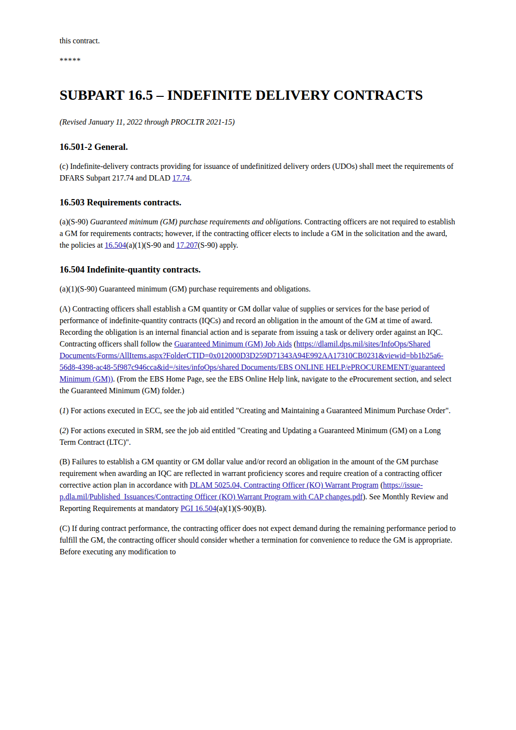this contract.
*****
SUBPART 16.5 – INDEFINITE DELIVERY CONTRACTS
(Revised January 11, 2022 through PROCLTR 2021-15)
16.501-2 General.
(c) Indefinite-delivery contracts providing for issuance of undefinitized delivery orders (UDOs) shall meet the requirements of DFARS Subpart 217.74 and DLAD 17.74.
16.503 Requirements contracts.
(a)(S-90) Guaranteed minimum (GM) purchase requirements and obligations. Contracting officers are not required to establish a GM for requirements contracts; however, if the contracting officer elects to include a GM in the solicitation and the award, the policies at 16.504(a)(1)(S-90 and 17.207(S-90) apply.
16.504 Indefinite-quantity contracts.
(a)(1)(S-90) Guaranteed minimum (GM) purchase requirements and obligations.
(A) Contracting officers shall establish a GM quantity or GM dollar value of supplies or services for the base period of performance of indefinite-quantity contracts (IQCs) and record an obligation in the amount of the GM at time of award. Recording the obligation is an internal financial action and is separate from issuing a task or delivery order against an IQC. Contracting officers shall follow the Guaranteed Minimum (GM) Job Aids (https://dlamil.dps.mil/sites/InfoOps/Shared Documents/Forms/AllItems.aspx?FolderCTID=0x012000D3D259D71343A94E992AA17310CB0231&viewid=bb1b25a6-56d8-4398-ac48-5f987c946cca&id=/sites/infoOps/shared Documents/EBS ONLINE HELP/ePROCUREMENT/guaranteed Minimum (GM)). (From the EBS Home Page, see the EBS Online Help link, navigate to the eProcurement section, and select the Guaranteed Minimum (GM) folder.)
(1) For actions executed in ECC, see the job aid entitled "Creating and Maintaining a Guaranteed Minimum Purchase Order".
(2) For actions executed in SRM, see the job aid entitled "Creating and Updating a Guaranteed Minimum (GM) on a Long Term Contract (LTC)".
(B) Failures to establish a GM quantity or GM dollar value and/or record an obligation in the amount of the GM purchase requirement when awarding an IQC are reflected in warrant proficiency scores and require creation of a contracting officer corrective action plan in accordance with DLAM 5025.04, Contracting Officer (KO) Warrant Program (https://issue-p.dla.mil/Published_Issuances/Contracting Officer (KO) Warrant Program with CAP changes.pdf). See Monthly Review and Reporting Requirements at mandatory PGI 16.504(a)(1)(S-90)(B).
(C) If during contract performance, the contracting officer does not expect demand during the remaining performance period to fulfill the GM, the contracting officer should consider whether a termination for convenience to reduce the GM is appropriate. Before executing any modification to